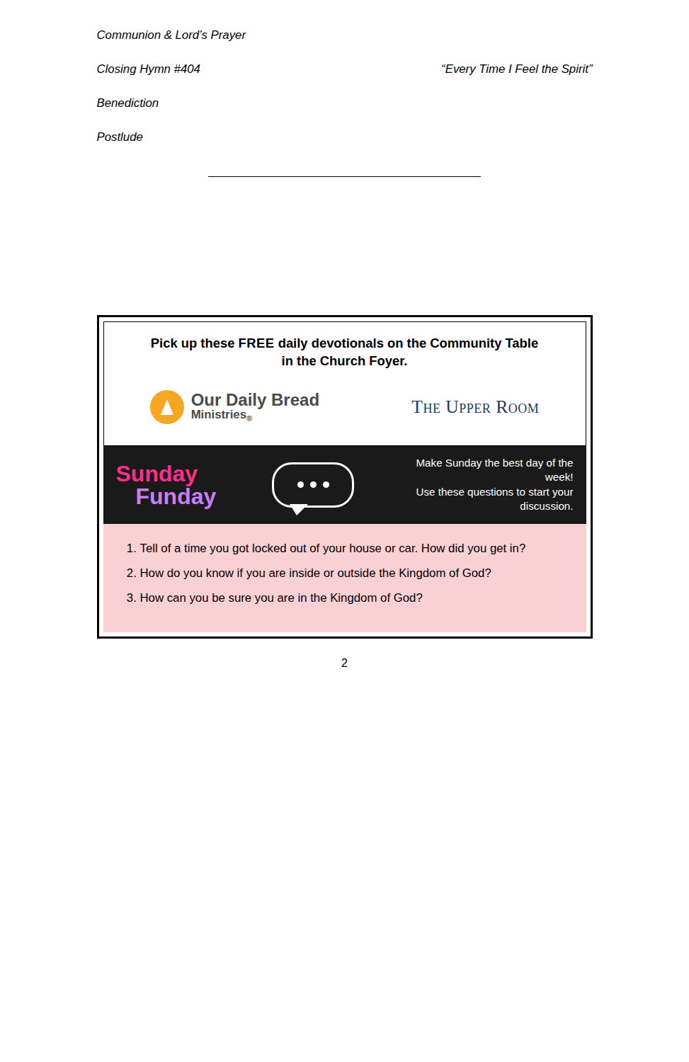Communion & Lord’s Prayer
Closing Hymn #404 “Every Time I Feel the Spirit”
Benediction
Postlude
Pick up these FREE daily devotionals on the Community Table
in the Church Foyer.
Our Daily Bread
Ministries®
The Upper Room
Sunday Funday
Make Sunday the best day of the week!
Use these questions to start your discussion.
Tell of a time you got locked out of your house or car. How did you get in?
How do you know if you are inside or outside the Kingdom of God?
How can you be sure you are in the Kingdom of God?
2